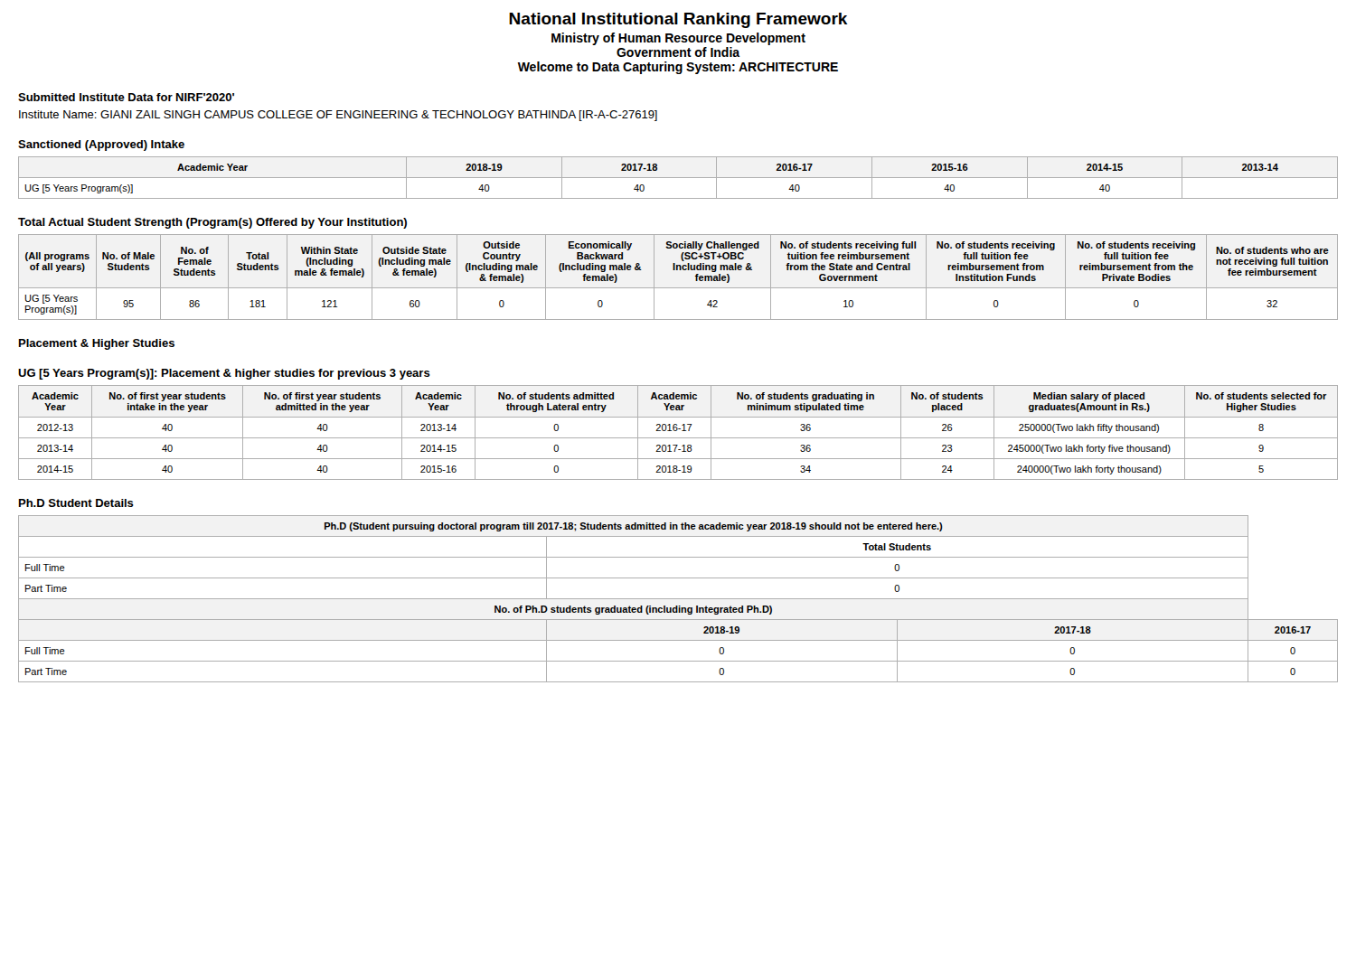National Institutional Ranking Framework
Ministry of Human Resource Development
Government of India
Welcome to Data Capturing System: ARCHITECTURE
Submitted Institute Data for NIRF'2020'
Institute Name: GIANI ZAIL SINGH CAMPUS COLLEGE OF ENGINEERING & TECHNOLOGY BATHINDA [IR-A-C-27619]
Sanctioned (Approved) Intake
| Academic Year | 2018-19 | 2017-18 | 2016-17 | 2015-16 | 2014-15 | 2013-14 |
| --- | --- | --- | --- | --- | --- | --- |
| UG [5 Years Program(s)] | 40 | 40 | 40 | 40 | 40 | |
Total Actual Student Strength (Program(s) Offered by Your Institution)
| (All programs of all years) | No. of Male Students | No. of Female Students | Total Students | Within State (Including male & female) | Outside State (Including male & female) | Outside Country (Including male & female) | Economically Backward (Including male & female) | Socially Challenged (SC+ST+OBC Including male & female) | No. of students receiving full tuition fee reimbursement from the State and Central Government | No. of students receiving full tuition fee reimbursement from Institution Funds | No. of students receiving full tuition fee reimbursement from the Private Bodies | No. of students who are not receiving full tuition fee reimbursement |
| --- | --- | --- | --- | --- | --- | --- | --- | --- | --- | --- | --- | --- |
| UG [5 Years Program(s)] | 95 | 86 | 181 | 121 | 60 | 0 | 0 | 42 | 10 | 0 | 0 | 32 |
Placement & Higher Studies
UG [5 Years Program(s)]: Placement & higher studies for previous 3 years
| Academic Year | No. of first year students intake in the year | No. of first year students admitted in the year | Academic Year | No. of students admitted through Lateral entry | Academic Year | No. of students graduating in minimum stipulated time | No. of students placed | Median salary of placed graduates(Amount in Rs.) | No. of students selected for Higher Studies |
| --- | --- | --- | --- | --- | --- | --- | --- | --- | --- |
| 2012-13 | 40 | 40 | 2013-14 | 0 | 2016-17 | 36 | 26 | 250000(Two lakh fifty thousand) | 8 |
| 2013-14 | 40 | 40 | 2014-15 | 0 | 2017-18 | 36 | 23 | 245000(Two lakh forty five thousand) | 9 |
| 2014-15 | 40 | 40 | 2015-16 | 0 | 2018-19 | 34 | 24 | 240000(Two lakh forty thousand) | 5 |
Ph.D Student Details
| Ph.D (Student pursuing doctoral program till 2017-18; Students admitted in the academic year 2018-19 should not be entered here.) |
| --- |
| | Total Students |
| Full Time | 0 |
| Part Time | 0 |
| No. of Ph.D students graduated (including Integrated Ph.D) |
| | 2018-19 | 2017-18 | 2016-17 |
| Full Time | 0 | 0 | 0 |
| Part Time | 0 | 0 | 0 |